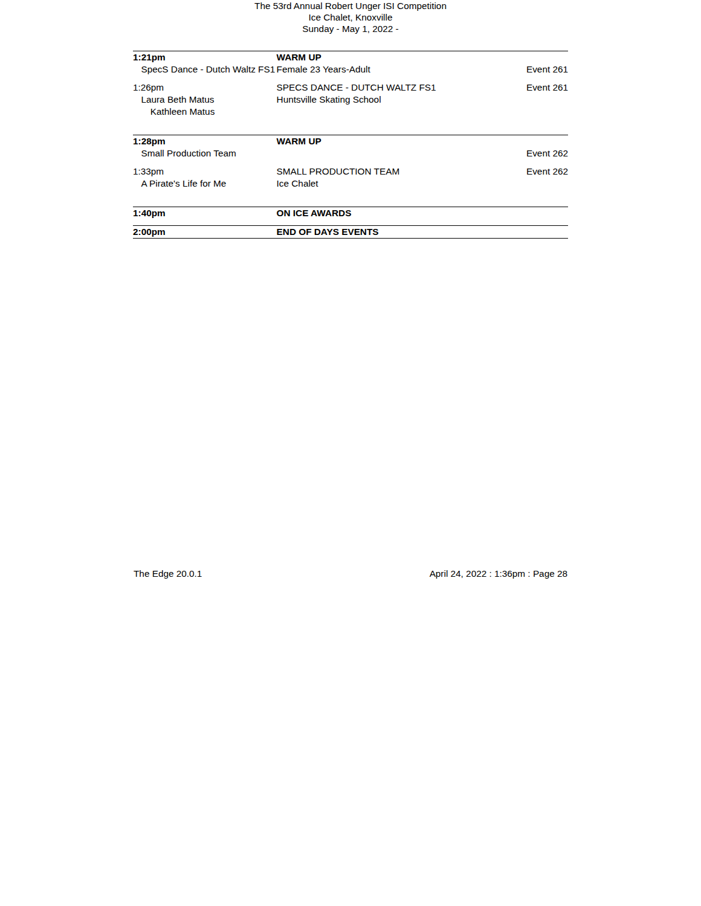The 53rd Annual Robert Unger ISI Competition
Ice Chalet, Knoxville
Sunday - May 1, 2022 -
| 1:21pm | WARM UP | |
| SpecS Dance - Dutch Waltz FS1 | Female 23 Years-Adult | Event 261 |
| 1:26pm | SPECS DANCE - DUTCH WALTZ FS1 | Event 261 |
| Laura Beth Matus | Huntsville Skating School | |
| Kathleen Matus | | |
| 1:28pm | WARM UP | |
| Small Production Team | | Event 262 |
| 1:33pm | SMALL PRODUCTION TEAM | Event 262 |
| A Pirate's Life for Me | Ice Chalet | |
| 1:40pm | ON ICE AWARDS | |
| 2:00pm | END OF DAYS EVENTS | |
| The Edge 20.0.1 | April 24, 2022 : 1:36pm : Page 28 |